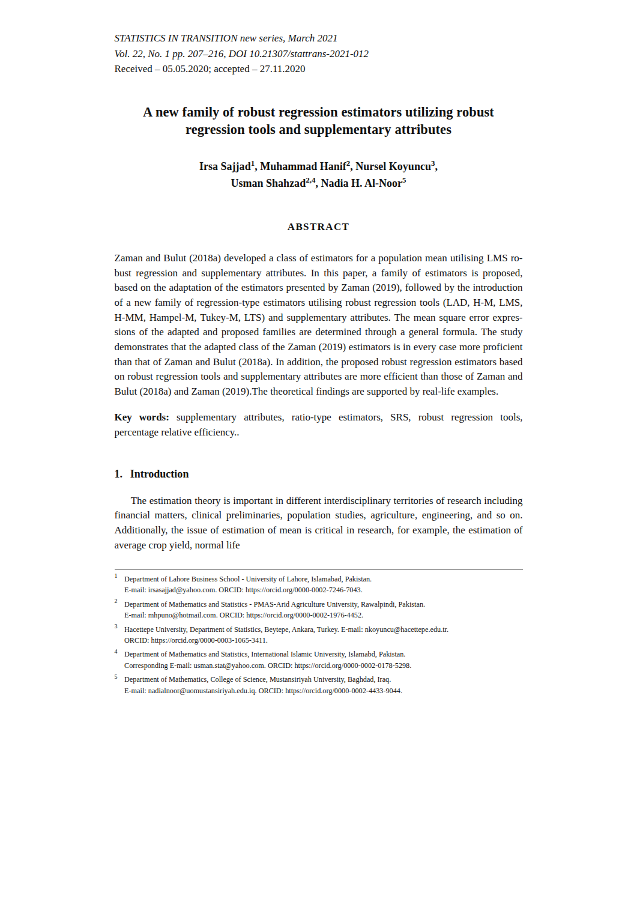STATISTICS IN TRANSITION new series, March 2021
Vol. 22, No. 1 pp. 207–216, DOI 10.21307/stattrans-2021-012
Received – 05.05.2020; accepted – 27.11.2020
A new family of robust regression estimators utilizing robust regression tools and supplementary attributes
Irsa Sajjad1, Muhammad Hanif2, Nursel Koyuncu3,
Usman Shahzad2,4, Nadia H. Al-Noor5
ABSTRACT
Zaman and Bulut (2018a) developed a class of estimators for a population mean utilising LMS robust regression and supplementary attributes. In this paper, a family of estimators is proposed, based on the adaptation of the estimators presented by Zaman (2019), followed by the introduction of a new family of regression-type estimators utilising robust regression tools (LAD, H-M, LMS, H-MM, Hampel-M, Tukey-M, LTS) and supplementary attributes. The mean square error expressions of the adapted and proposed families are determined through a general formula. The study demonstrates that the adapted class of the Zaman (2019) estimators is in every case more proficient than that of Zaman and Bulut (2018a). In addition, the proposed robust regression estimators based on robust regression tools and supplementary attributes are more efficient than those of Zaman and Bulut (2018a) and Zaman (2019).The theoretical findings are supported by real-life examples.
Key words: supplementary attributes, ratio-type estimators, SRS, robust regression tools, percentage relative efficiency..
1. Introduction
The estimation theory is important in different interdisciplinary territories of research including financial matters, clinical preliminaries, population studies, agriculture, engineering, and so on. Additionally, the issue of estimation of mean is critical in research, for example, the estimation of average crop yield, normal life
Department of Lahore Business School - University of Lahore, Islamabad, Pakistan. E-mail: irsasajjad@yahoo.com. ORCID: https://orcid.org/0000-0002-7246-7043.
Department of Mathematics and Statistics - PMAS-Arid Agriculture University, Rawalpindi, Pakistan. E-mail: mhpuno@hotmail.com. ORCID: https://orcid.org/0000-0002-1976-4452.
Hacettepe University, Department of Statistics, Beytepe, Ankara, Turkey. E-mail: nkoyuncu@hacettepe.edu.tr. ORCID: https://orcid.org/0000-0003-1065-3411.
Department of Mathematics and Statistics, International Islamic University, Islamabd, Pakistan. Corresponding E-mail: usman.stat@yahoo.com. ORCID: https://orcid.org/0000-0002-0178-5298.
Department of Mathematics, College of Science, Mustansiriyah University, Baghdad, Iraq. E-mail: nadialnoor@uomustansiriyah.edu.iq. ORCID: https://orcid.org/0000-0002-4433-9044.